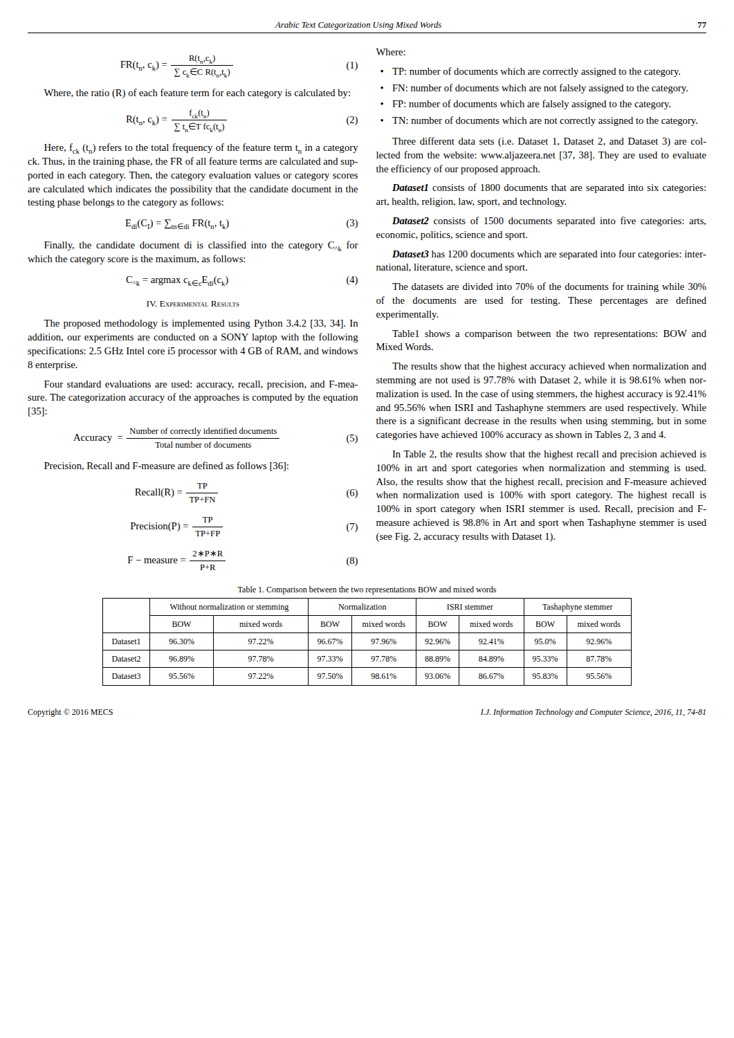Arabic Text Categorization Using Mixed Words 77
FR(tn, ck) = R(tn,ck)∑ ck∈C R(tn,tk) (1)
Where, the ratio (R) of each feature term for each category is calculated by:
R(tn, ck) = fck(tn)∑ tn∈T fck(tn) (2)
Here, fck (tn) refers to the total frequency of the feature term tn in a category ck. Thus, in the training phase, the FR of all feature terms are calculated and supported in each category. Then, the category evaluation values or category scores are calculated which indicates the possibility that the candidate document in the testing phase belongs to the category as follows:
Edi(CI) = ∑tn∈di FR(tn, tk) (3)
Finally, the candidate document di is classified into the category C^k for which the category score is the maximum, as follows:
C^k = argmax ck∈cEdi(ck) (4)
IV. Experimental Results
The proposed methodology is implemented using Python 3.4.2 [33, 34]. In addition, our experiments are conducted on a SONY laptop with the following specifications: 2.5 GHz Intel core i5 processor with 4 GB of RAM, and windows 8 enterprise.
Four standard evaluations are used: accuracy, recall, precision, and F-measure. The categorization accuracy of the approaches is computed by the equation [35]:
Accuracy = Number of correctly identified documents Total number of documents (5)
Precision, Recall and F-measure are defined as follows [36]:
Recall(R) = TP TP+FN (6)
Precision(P) = TP TP+FP (7)
F − measure = 2∗P∗R P+R (8)
Where:
TP: number of documents which are correctly assigned to the category.
FN: number of documents which are not falsely assigned to the category.
FP: number of documents which are falsely assigned to the category.
TN: number of documents which are not correctly assigned to the category.
Three different data sets (i.e. Dataset 1, Dataset 2, and Dataset 3) are collected from the website: www.aljazeera.net [37, 38]. They are used to evaluate the efficiency of our proposed approach.
Dataset1 consists of 1800 documents that are separated into six categories: art, health, religion, law, sport, and technology.
Dataset2 consists of 1500 documents separated into five categories: arts, economic, politics, science and sport.
Dataset3 has 1200 documents which are separated into four categories: international, literature, science and sport.
The datasets are divided into 70% of the documents for training while 30% of the documents are used for testing. These percentages are defined experimentally.
Table1 shows a comparison between the two representations: BOW and Mixed Words.
The results show that the highest accuracy achieved when normalization and stemming are not used is 97.78% with Dataset 2, while it is 98.61% when normalization is used. In the case of using stemmers, the highest accuracy is 92.41% and 95.56% when ISRI and Tashaphyne stemmers are used respectively. While there is a significant decrease in the results when using stemming, but in some categories have achieved 100% accuracy as shown in Tables 2, 3 and 4.
In Table 2, the results show that the highest recall and precision achieved is 100% in art and sport categories when normalization and stemming is used. Also, the results show that the highest recall, precision and F-measure achieved when normalization used is 100% with sport category. The highest recall is 100% in sport category when ISRI stemmer is used. Recall, precision and F-measure achieved is 98.8% in Art and sport when Tashaphyne stemmer is used (see Fig. 2, accuracy results with Dataset 1).
Table 1. Comparison between the two representations BOW and mixed words
| | Without normalization or stemming | Normalization | ISRI stemmer | Tashaphyne stemmer |
| --- | --- | --- | --- | --- |
| BOW | mixed words | BOW | mixed words | BOW | mixed words | BOW | mixed words |
| Dataset1 | 96.30% | 97.22% | 96.67% | 97.96% | 92.96% | 92.41% | 95.0% | 92.96% |
| Dataset2 | 96.89% | 97.78% | 97.33% | 97.78% | 88.89% | 84.89% | 95.33% | 87.78% |
| Dataset3 | 95.56% | 97.22% | 97.50% | 98.61% | 93.06% | 86.67% | 95.83% | 95.56% |
Copyright © 2016 MECS I.J. Information Technology and Computer Science, 2016, 11, 74-81